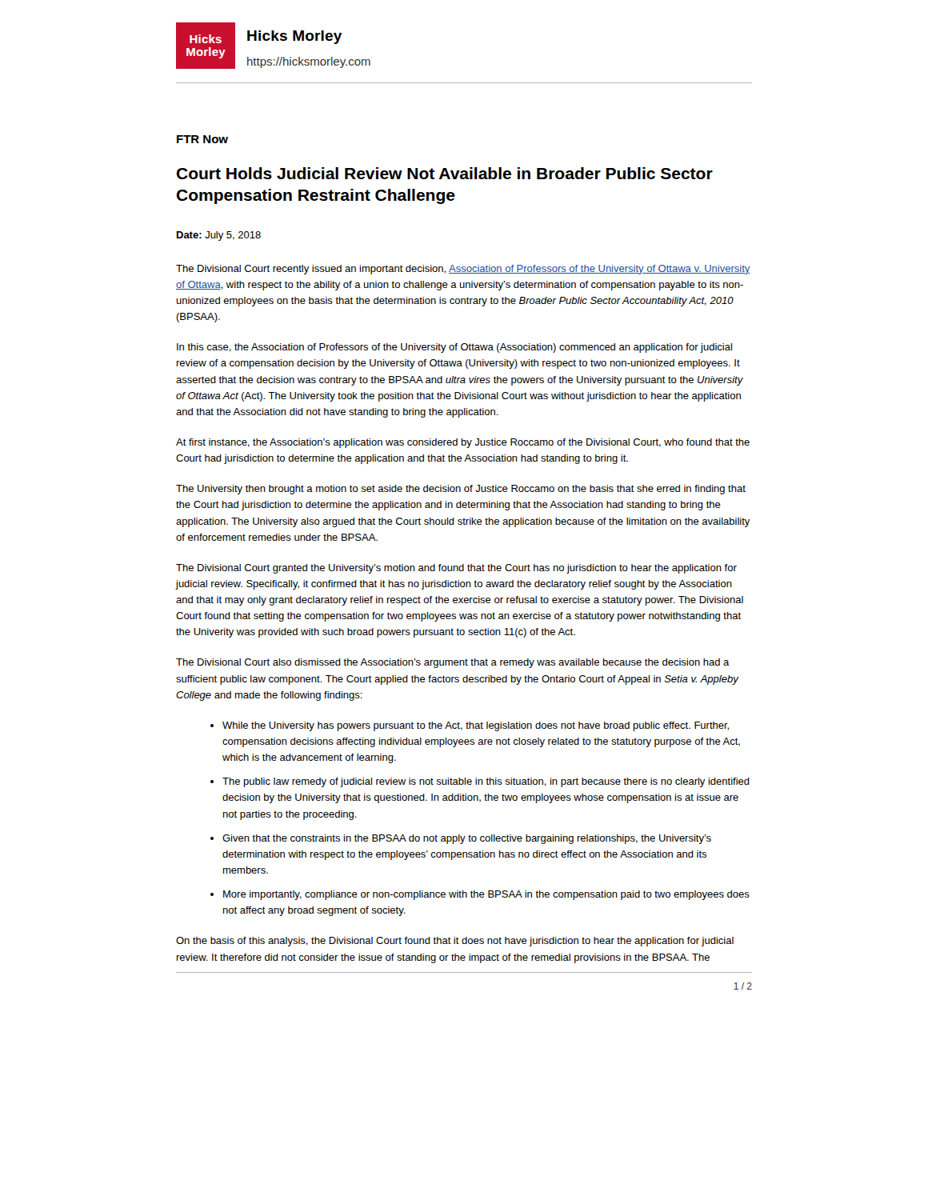Hicks Morley
Hicks Morley
https://hicksmorley.com
FTR Now
Court Holds Judicial Review Not Available in Broader Public Sector Compensation Restraint Challenge
Date: July 5, 2018
The Divisional Court recently issued an important decision, Association of Professors of the University of Ottawa v. University of Ottawa, with respect to the ability of a union to challenge a university’s determination of compensation payable to its non-unionized employees on the basis that the determination is contrary to the Broader Public Sector Accountability Act, 2010 (BPSAA).
In this case, the Association of Professors of the University of Ottawa (Association) commenced an application for judicial review of a compensation decision by the University of Ottawa (University) with respect to two non-unionized employees. It asserted that the decision was contrary to the BPSAA and ultra vires the powers of the University pursuant to the University of Ottawa Act (Act). The University took the position that the Divisional Court was without jurisdiction to hear the application and that the Association did not have standing to bring the application.
At first instance, the Association’s application was considered by Justice Roccamo of the Divisional Court, who found that the Court had jurisdiction to determine the application and that the Association had standing to bring it.
The University then brought a motion to set aside the decision of Justice Roccamo on the basis that she erred in finding that the Court had jurisdiction to determine the application and in determining that the Association had standing to bring the application. The University also argued that the Court should strike the application because of the limitation on the availability of enforcement remedies under the BPSAA.
The Divisional Court granted the University’s motion and found that the Court has no jurisdiction to hear the application for judicial review. Specifically, it confirmed that it has no jurisdiction to award the declaratory relief sought by the Association and that it may only grant declaratory relief in respect of the exercise or refusal to exercise a statutory power. The Divisional Court found that setting the compensation for two employees was not an exercise of a statutory power notwithstanding that the Univerity was provided with such broad powers pursuant to section 11(c) of the Act.
The Divisional Court also dismissed the Association’s argument that a remedy was available because the decision had a sufficient public law component. The Court applied the factors described by the Ontario Court of Appeal in Setia v. Appleby College and made the following findings:
While the University has powers pursuant to the Act, that legislation does not have broad public effect. Further, compensation decisions affecting individual employees are not closely related to the statutory purpose of the Act, which is the advancement of learning.
The public law remedy of judicial review is not suitable in this situation, in part because there is no clearly identified decision by the University that is questioned. In addition, the two employees whose compensation is at issue are not parties to the proceeding.
Given that the constraints in the BPSAA do not apply to collective bargaining relationships, the University’s determination with respect to the employees’ compensation has no direct effect on the Association and its members.
More importantly, compliance or non-compliance with the BPSAA in the compensation paid to two employees does not affect any broad segment of society.
On the basis of this analysis, the Divisional Court found that it does not have jurisdiction to hear the application for judicial review. It therefore did not consider the issue of standing or the impact of the remedial provisions in the BPSAA. The
1 / 2